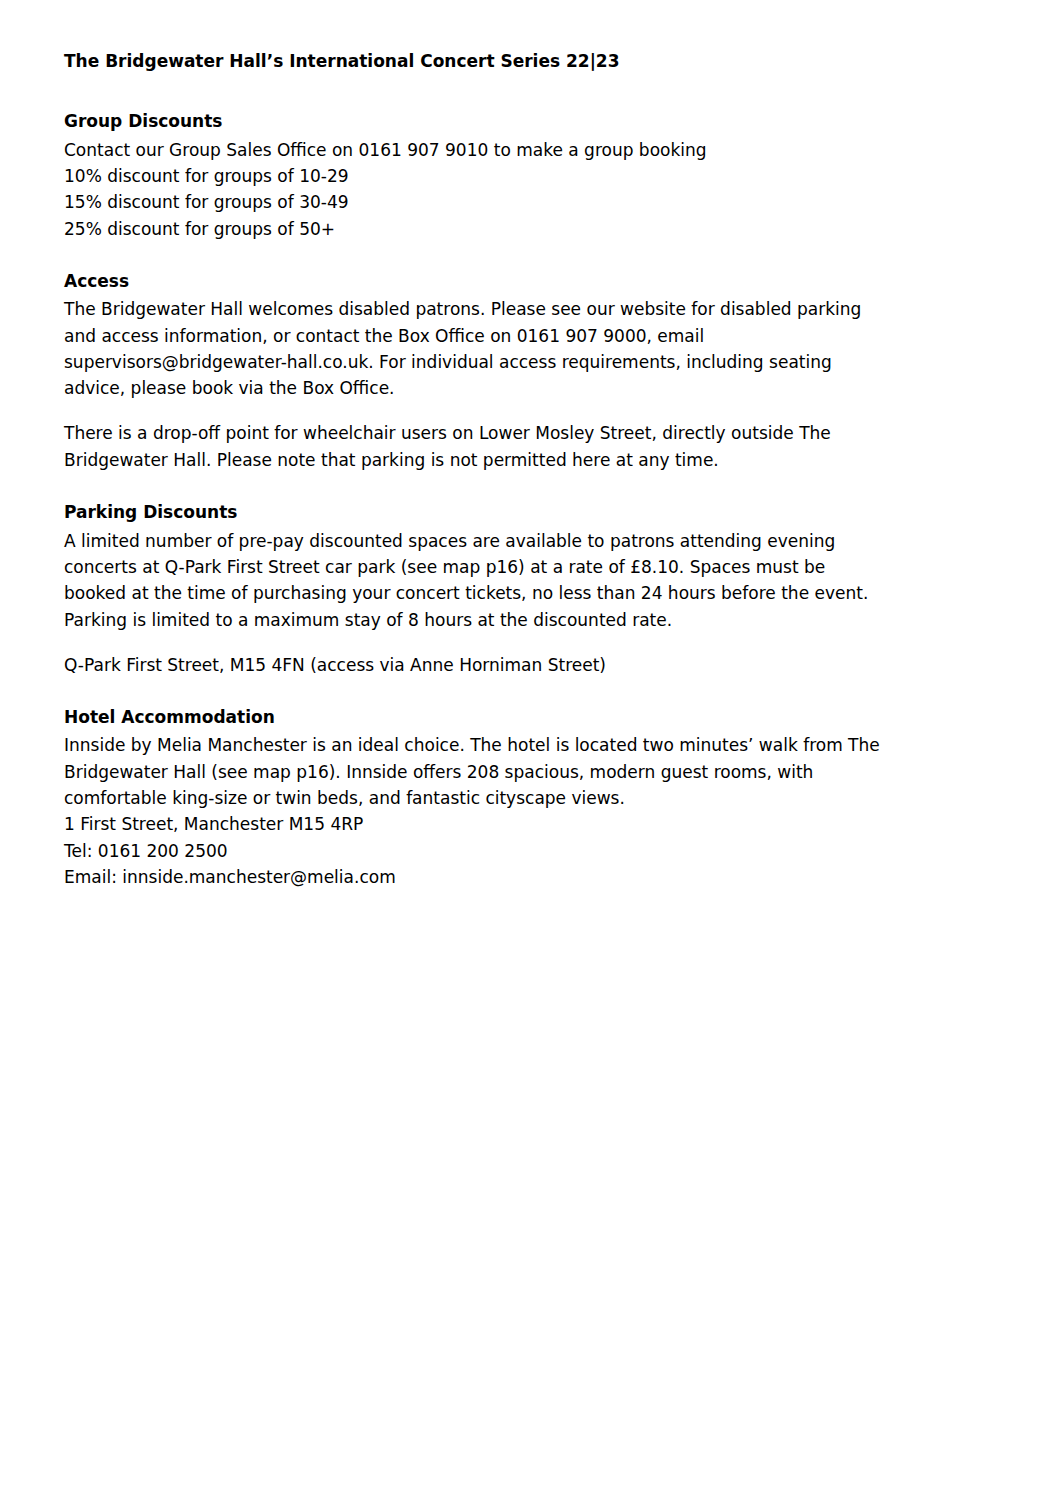The Bridgewater Hall’s International Concert Series 22|23
Group Discounts
Contact our Group Sales Office on 0161 907 9010 to make a group booking
10% discount for groups of 10-29
15% discount for groups of 30-49
25% discount for groups of 50+
Access
The Bridgewater Hall welcomes disabled patrons. Please see our website for disabled parking and access information, or contact the Box Office on 0161 907 9000, email supervisors@bridgewater-hall.co.uk. For individual access requirements, including seating advice, please book via the Box Office.
There is a drop-off point for wheelchair users on Lower Mosley Street, directly outside The Bridgewater Hall. Please note that parking is not permitted here at any time.
Parking Discounts
A limited number of pre-pay discounted spaces are available to patrons attending evening concerts at Q-Park First Street car park (see map p16) at a rate of £8.10. Spaces must be booked at the time of purchasing your concert tickets, no less than 24 hours before the event. Parking is limited to a maximum stay of 8 hours at the discounted rate.
Q-Park First Street, M15 4FN (access via Anne Horniman Street)
Hotel Accommodation
Innside by Melia Manchester is an ideal choice. The hotel is located two minutes’ walk from The Bridgewater Hall (see map p16). Innside offers 208 spacious, modern guest rooms, with comfortable king-size or twin beds, and fantastic cityscape views.
1 First Street, Manchester M15 4RP
Tel: 0161 200 2500
Email: innside.manchester@melia.com